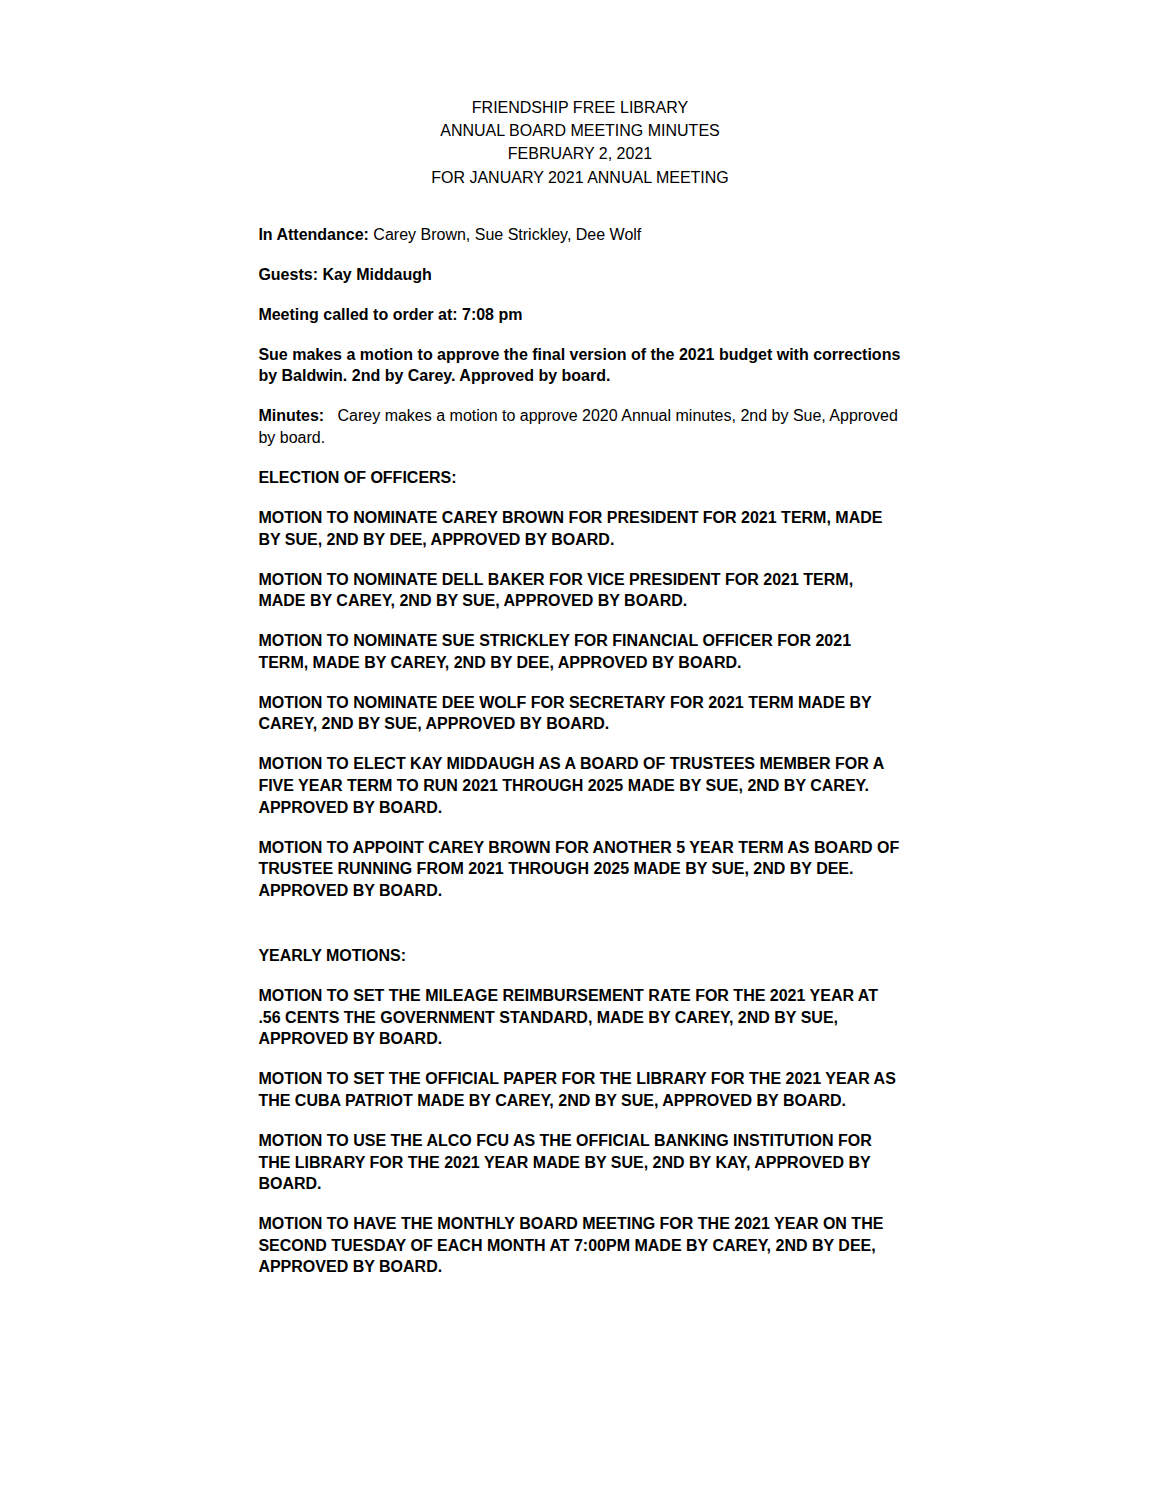FRIENDSHIP FREE LIBRARY
ANNUAL BOARD MEETING MINUTES
FEBRUARY 2, 2021
FOR JANUARY 2021 ANNUAL MEETING
In Attendance: Carey Brown, Sue Strickley, Dee Wolf
Guests: Kay Middaugh
Meeting called to order at: 7:08 pm
Sue makes a motion to approve the final version of the 2021 budget with corrections by Baldwin. 2nd by Carey. Approved by board.
Minutes: Carey makes a motion to approve 2020 Annual minutes, 2nd by Sue, Approved by board.
ELECTION OF OFFICERS:
Motion to nominate Carey Brown for President for 2021 term, made by Sue, 2nd by Dee, approved by board.
Motion to nominate Dell Baker for Vice President for 2021 term, made by Carey, 2nd by Sue, approved by board.
Motion to nominate Sue Strickley for Financial Officer for 2021 term, made by Carey, 2nd by Dee, approved by board.
Motion to nominate Dee Wolf for Secretary for 2021 term made by Carey, 2nd by Sue, approved by board.
Motion to elect Kay Middaugh as a Board of Trustees member for a five year term to run 2021 through 2025 made by Sue, 2nd by Carey. Approved by board.
Motion to appoint Carey Brown for another 5 year term as Board of Trustee running from 2021 through 2025 made by Sue, 2nd by Dee. Approved by board.
YEARLY MOTIONS:
Motion to set the mileage reimbursement rate for the 2021 year at .56 cents the government standard, made by Carey, 2nd by Sue, approved by board.
Motion to set the official paper for the library for the 2021 year as the Cuba Patriot made by Carey, 2nd by Sue, approved by board.
Motion to use the ALCO FCU as the official banking institution for the library for the 2021 year made by Sue, 2nd by Kay, approved by board.
Motion to have the monthly board meeting for the 2021 year on the second Tuesday of each month at 7:00pm made by Carey, 2nd by Dee, approved by board.